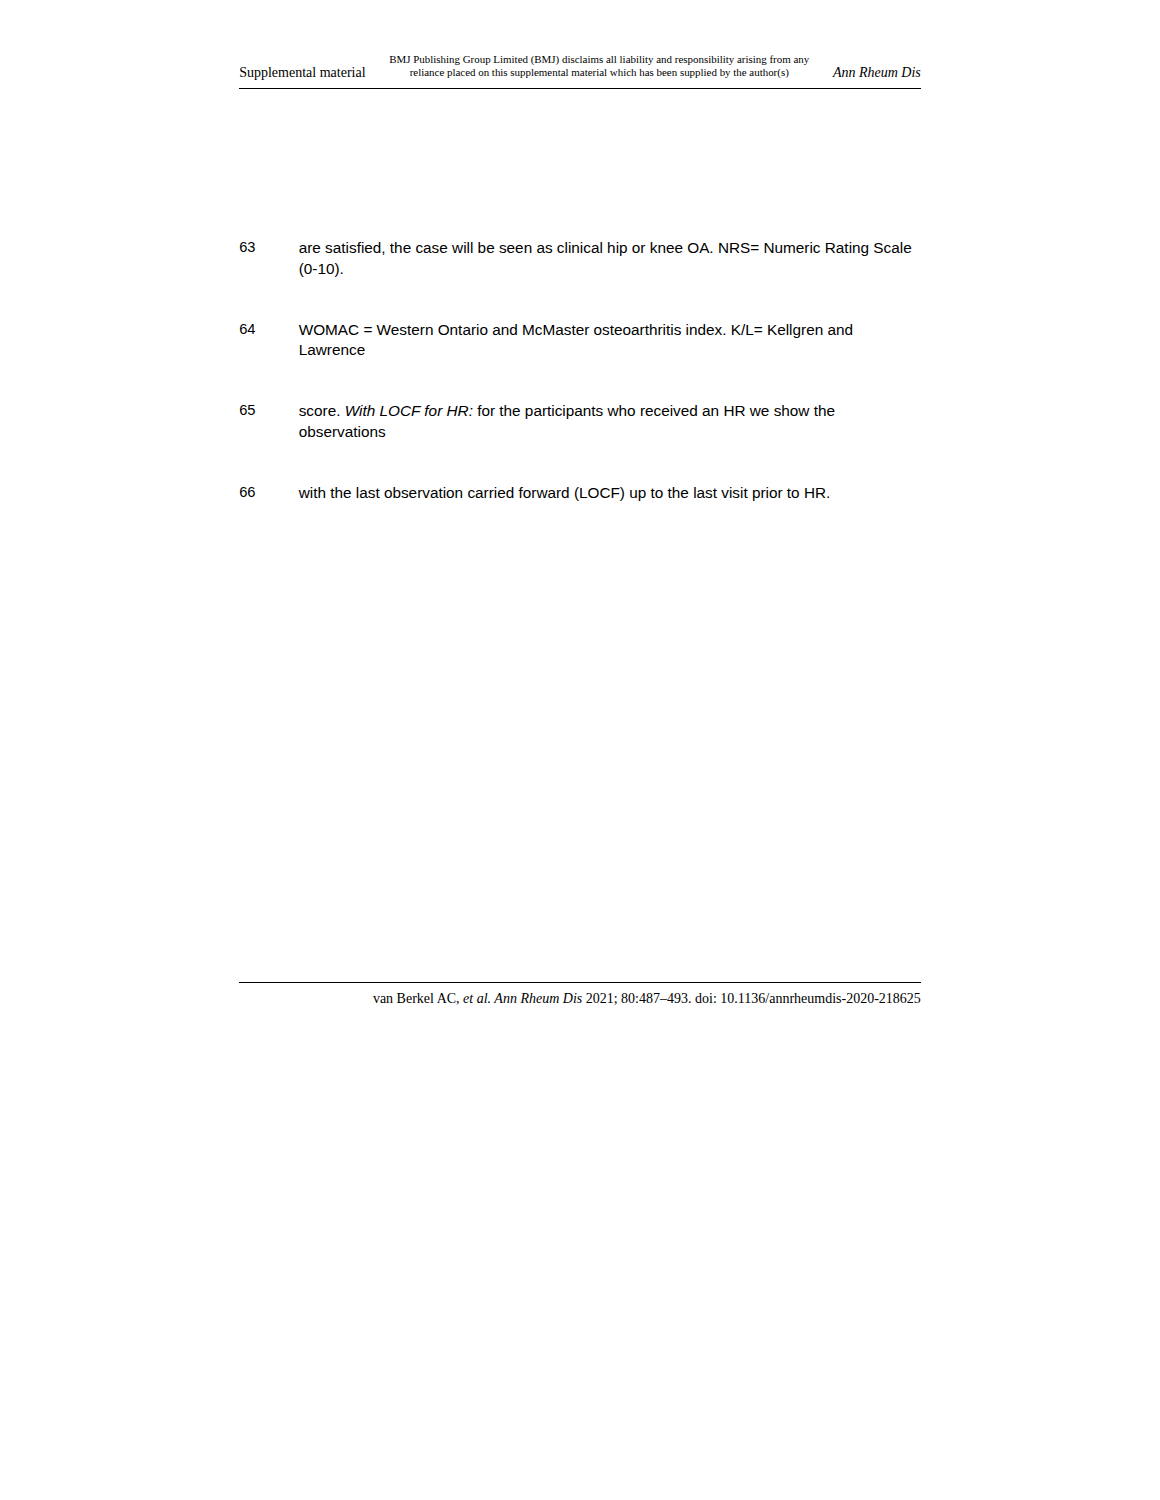Supplemental material
BMJ Publishing Group Limited (BMJ) disclaims all liability and responsibility arising from any reliance placed on this supplemental material which has been supplied by the author(s)
Ann Rheum Dis
are satisfied, the case will be seen as clinical hip or knee OA. NRS= Numeric Rating Scale (0-10).
WOMAC = Western Ontario and McMaster osteoarthritis index. K/L= Kellgren and Lawrence
score. With LOCF for HR: for the participants who received an HR we show the observations
with the last observation carried forward (LOCF) up to the last visit prior to HR.
van Berkel AC, et al. Ann Rheum Dis 2021; 80:487–493. doi: 10.1136/annrheumdis-2020-218625